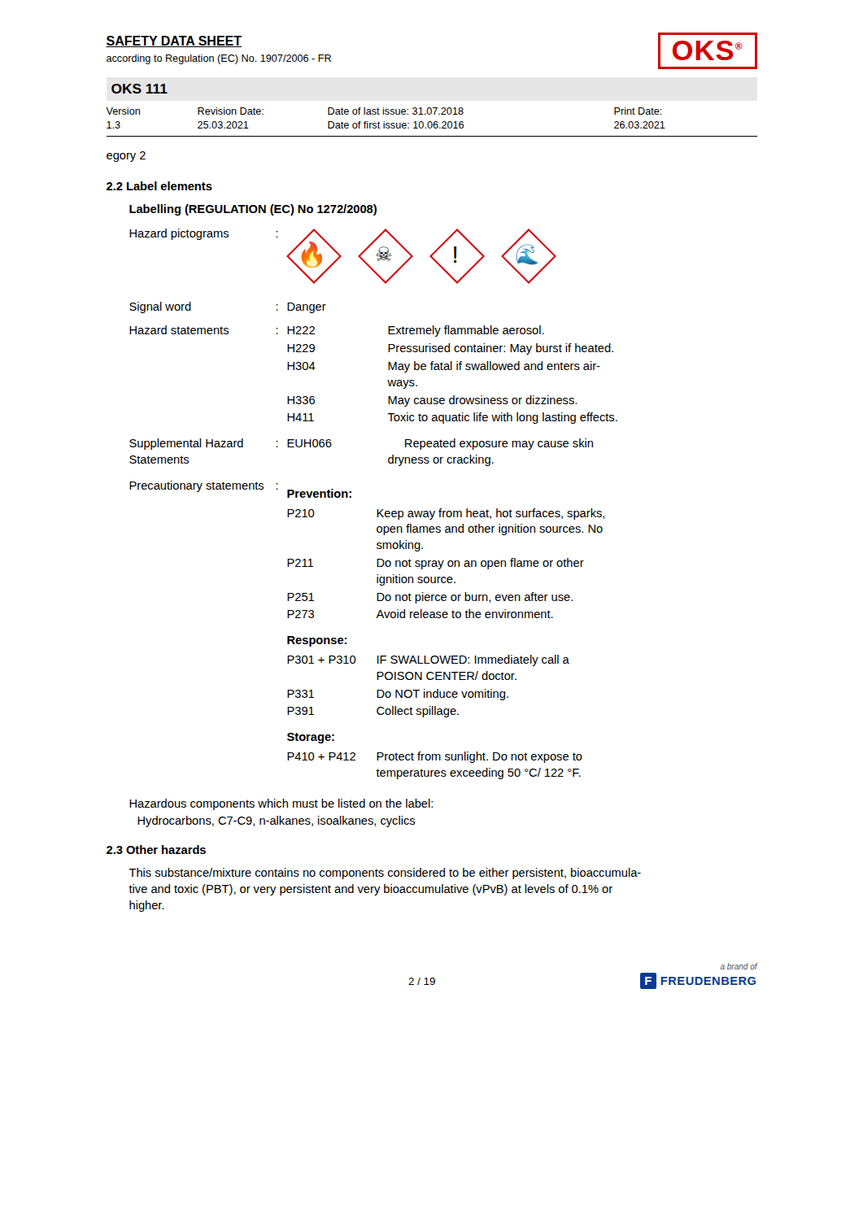SAFETY DATA SHEET
according to Regulation (EC) No. 1907/2006 - FR
OKS®
OKS 111
| Version 1.3 | Revision Date: 25.03.2021 | Date of last issue: 31.07.2018 Date of first issue: 10.06.2016 | Print Date: 26.03.2021 |
egory 2
2.2 Label elements
Labelling (REGULATION (EC) No 1272/2008)
Hazard pictograms
:
🔥
☠
!
🌊
Signal word
:
Danger
Hazard statements
:
| H222 | | Extremely flammable aerosol. |
| H229 | | Pressurised container: May burst if heated. |
| H304 | | May be fatal if swallowed and enters air- ways. |
| H336 | | May cause drowsiness or dizziness. |
| H411 | | Toxic to aquatic life with long lasting effects. |
Supplemental Hazard
Statements
:
| EUH066 | | Repeated exposure may cause skin dryness or cracking. |
Precautionary statements
:
Prevention:
| P210 | Keep away from heat, hot surfaces, sparks, open flames and other ignition sources. No smoking. |
| P211 | Do not spray on an open flame or other ignition source. |
| P251 | Do not pierce or burn, even after use. |
| P273 | Avoid release to the environment. |
Response:
| P301 + P310 | IF SWALLOWED: Immediately call a POISON CENTER/ doctor. |
| P331 | Do NOT induce vomiting. |
| P391 | Collect spillage. |
Storage:
| P410 + P412 | Protect from sunlight. Do not expose to temperatures exceeding 50 °C/ 122 °F. |
Hazardous components which must be listed on the label:
Hydrocarbons, C7-C9, n-alkanes, isoalkanes, cyclics
2.3 Other hazards
This substance/mixture contains no components considered to be either persistent, bioaccumula-
tive and toxic (PBT), or very persistent and very bioaccumulative (vPvB) at levels of 0.1% or
higher.
2 / 19
a brand of
F
FREUDENBERG